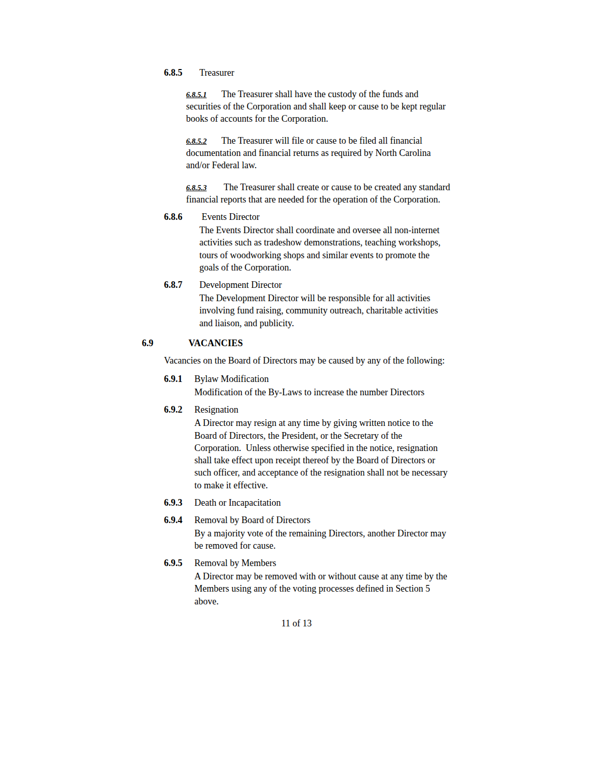6.8.5 Treasurer
6.8.5.1 The Treasurer shall have the custody of the funds and securities of the Corporation and shall keep or cause to be kept regular books of accounts for the Corporation.
6.8.5.2 The Treasurer will file or cause to be filed all financial documentation and financial returns as required by North Carolina and/or Federal law.
6.8.5.3 The Treasurer shall create or cause to be created any standard financial reports that are needed for the operation of the Corporation.
6.8.6 Events Director
The Events Director shall coordinate and oversee all non-internet activities such as tradeshow demonstrations, teaching workshops, tours of woodworking shops and similar events to promote the goals of the Corporation.
6.8.7 Development Director
The Development Director will be responsible for all activities involving fund raising, community outreach, charitable activities and liaison, and publicity.
6.9 VACANCIES
Vacancies on the Board of Directors may be caused by any of the following:
6.9.1 Bylaw Modification
Modification of the By-Laws to increase the number Directors
6.9.2 Resignation
A Director may resign at any time by giving written notice to the Board of Directors, the President, or the Secretary of the Corporation. Unless otherwise specified in the notice, resignation shall take effect upon receipt thereof by the Board of Directors or such officer, and acceptance of the resignation shall not be necessary to make it effective.
6.9.3 Death or Incapacitation
6.9.4 Removal by Board of Directors
By a majority vote of the remaining Directors, another Director may be removed for cause.
6.9.5 Removal by Members
A Director may be removed with or without cause at any time by the Members using any of the voting processes defined in Section 5 above.
11 of 13